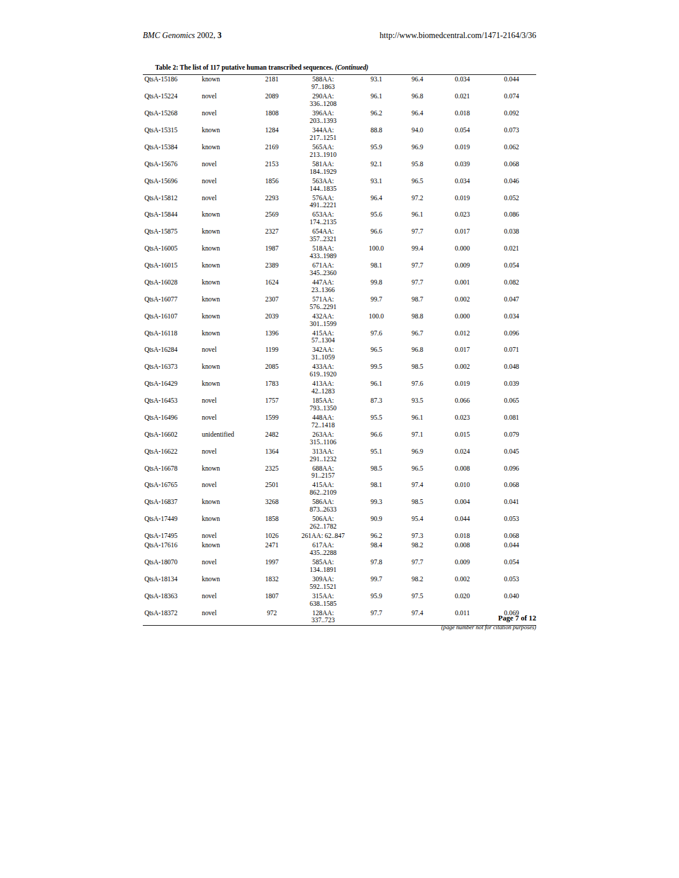BMC Genomics 2002, 3
http://www.biomedcentral.com/1471-2164/3/36
Table 2: The list of 117 putative human transcribed sequences. (Continued)
| QtsA-15186 | known | 2181 | 588AA: 97..1863 | 93.1 | 96.4 | 0.034 | 0.044 |
| QtsA-15224 | novel | 2089 | 290AA: 336..1208 | 96.1 | 96.8 | 0.021 | 0.074 |
| QtsA-15268 | novel | 1808 | 396AA: 203..1393 | 96.2 | 96.4 | 0.018 | 0.092 |
| QtsA-15315 | known | 1284 | 344AA: 217..1251 | 88.8 | 94.0 | 0.054 | 0.073 |
| QtsA-15384 | known | 2169 | 565AA: 213..1910 | 95.9 | 96.9 | 0.019 | 0.062 |
| QtsA-15676 | novel | 2153 | 581AA: 184..1929 | 92.1 | 95.8 | 0.039 | 0.068 |
| QtsA-15696 | novel | 1856 | 563AA: 144..1835 | 93.1 | 96.5 | 0.034 | 0.046 |
| QtsA-15812 | novel | 2293 | 576AA: 491..2221 | 96.4 | 97.2 | 0.019 | 0.052 |
| QtsA-15844 | known | 2569 | 653AA: 174..2135 | 95.6 | 96.1 | 0.023 | 0.086 |
| QtsA-15875 | known | 2327 | 654AA: 357..2321 | 96.6 | 97.7 | 0.017 | 0.038 |
| QtsA-16005 | known | 1987 | 518AA: 433..1989 | 100.0 | 99.4 | 0.000 | 0.021 |
| QtsA-16015 | known | 2389 | 671AA: 345..2360 | 98.1 | 97.7 | 0.009 | 0.054 |
| QtsA-16028 | known | 1624 | 447AA: 23..1366 | 99.8 | 97.7 | 0.001 | 0.082 |
| QtsA-16077 | known | 2307 | 571AA: 576..2291 | 99.7 | 98.7 | 0.002 | 0.047 |
| QtsA-16107 | known | 2039 | 432AA: 301..1599 | 100.0 | 98.8 | 0.000 | 0.034 |
| QtsA-16118 | known | 1396 | 415AA: 57..1304 | 97.6 | 96.7 | 0.012 | 0.096 |
| QtsA-16284 | novel | 1199 | 342AA: 31..1059 | 96.5 | 96.8 | 0.017 | 0.071 |
| QtsA-16373 | known | 2085 | 433AA: 619..1920 | 99.5 | 98.5 | 0.002 | 0.048 |
| QtsA-16429 | known | 1783 | 413AA: 42..1283 | 96.1 | 97.6 | 0.019 | 0.039 |
| QtsA-16453 | novel | 1757 | 185AA: 793..1350 | 87.3 | 93.5 | 0.066 | 0.065 |
| QtsA-16496 | novel | 1599 | 448AA: 72..1418 | 95.5 | 96.1 | 0.023 | 0.081 |
| QtsA-16602 | unidentified | 2482 | 263AA: 315..1106 | 96.6 | 97.1 | 0.015 | 0.079 |
| QtsA-16622 | novel | 1364 | 313AA: 291..1232 | 95.1 | 96.9 | 0.024 | 0.045 |
| QtsA-16678 | known | 2325 | 688AA: 91..2157 | 98.5 | 96.5 | 0.008 | 0.096 |
| QtsA-16765 | novel | 2501 | 415AA: 862..2109 | 98.1 | 97.4 | 0.010 | 0.068 |
| QtsA-16837 | known | 3268 | 586AA: 873..2633 | 99.3 | 98.5 | 0.004 | 0.041 |
| QtsA-17449 | known | 1858 | 506AA: 262..1782 | 90.9 | 95.4 | 0.044 | 0.053 |
| QtsA-17495 | novel | 1026 | 261AA: 62..847 | 96.2 | 97.3 | 0.018 | 0.068 |
| QtsA-17616 | known | 2471 | 617AA: 435..2288 | 98.4 | 98.2 | 0.008 | 0.044 |
| QtsA-18070 | novel | 1997 | 585AA: 134..1891 | 97.8 | 97.7 | 0.009 | 0.054 |
| QtsA-18134 | known | 1832 | 309AA: 592..1521 | 99.7 | 98.2 | 0.002 | 0.053 |
| QtsA-18363 | novel | 1807 | 315AA: 638..1585 | 95.9 | 97.5 | 0.020 | 0.040 |
| QtsA-18372 | novel | 972 | 128AA: 337..723 | 97.7 | 97.4 | 0.011 | 0.069 |
Page 7 of 12
(page number not for citation purposes)